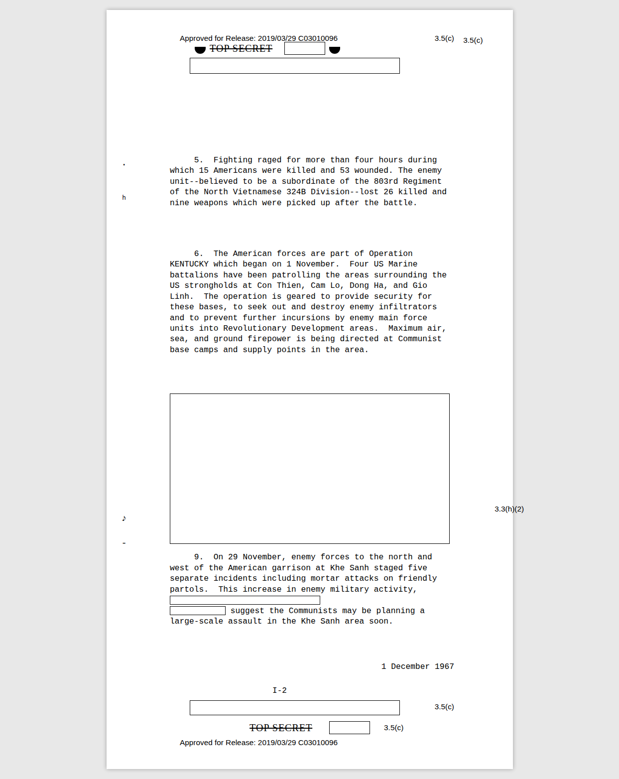Approved for Release: 2019/03/29 C03010096 3.5(c)
TOP SECRET
3.5(c)
·
ʰ
♪
-
5. Fighting raged for more than four hours during which 15 Americans were killed and 53 wounded. The enemy unit--believed to be a subordinate of the 803rd Regiment of the North Vietnamese 324B Division--lost 26 killed and nine weapons which were picked up after the battle.
6. The American forces are part of Operation KENTUCKY which began on 1 November. Four US Marine battalions have been patrolling the areas surrounding the US strongholds at Con Thien, Cam Lo, Dong Ha, and Gio Linh. The operation is geared to provide security for these bases, to seek out and destroy enemy infiltrators and to prevent further incursions by enemy main force units into Revolutionary Development areas. Maximum air, sea, and ground firepower is being directed at Communist base camps and supply points in the area.
3.3(h)(2)
9. On 29 November, enemy forces to the north and west of the American garrison at Khe Sanh staged five separate incidents including mortar attacks on friendly partols. This increase in enemy military activity, suggest the Communists may be planning a large-scale assault in the Khe Sanh area soon.
1 December 1967
I-2
3.5(c)
TOP SECRET
3.5(c)
Approved for Release: 2019/03/29 C03010096